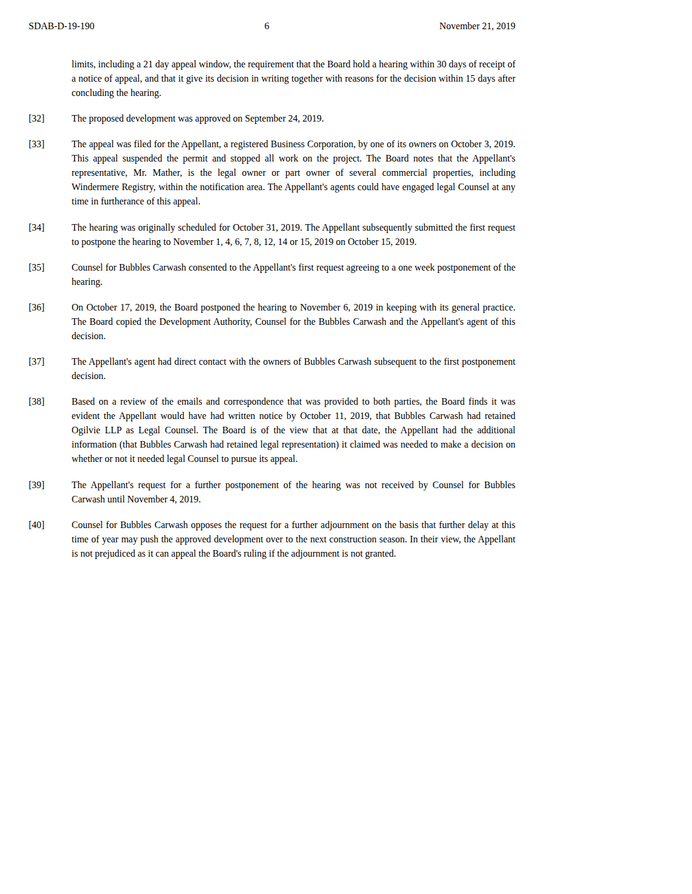SDAB-D-19-190 6 November 21, 2019
limits, including a 21 day appeal window, the requirement that the Board hold a hearing within 30 days of receipt of a notice of appeal, and that it give its decision in writing together with reasons for the decision within 15 days after concluding the hearing.
[32]
The proposed development was approved on September 24, 2019.
[33]
The appeal was filed for the Appellant, a registered Business Corporation, by one of its owners on October 3, 2019. This appeal suspended the permit and stopped all work on the project. The Board notes that the Appellant's representative, Mr. Mather, is the legal owner or part owner of several commercial properties, including Windermere Registry, within the notification area. The Appellant's agents could have engaged legal Counsel at any time in furtherance of this appeal.
[34]
The hearing was originally scheduled for October 31, 2019. The Appellant subsequently submitted the first request to postpone the hearing to November 1, 4, 6, 7, 8, 12, 14 or 15, 2019 on October 15, 2019.
[35]
Counsel for Bubbles Carwash consented to the Appellant's first request agreeing to a one week postponement of the hearing.
[36]
On October 17, 2019, the Board postponed the hearing to November 6, 2019 in keeping with its general practice. The Board copied the Development Authority, Counsel for the Bubbles Carwash and the Appellant's agent of this decision.
[37]
The Appellant's agent had direct contact with the owners of Bubbles Carwash subsequent to the first postponement decision.
[38]
Based on a review of the emails and correspondence that was provided to both parties, the Board finds it was evident the Appellant would have had written notice by October 11, 2019, that Bubbles Carwash had retained Ogilvie LLP as Legal Counsel. The Board is of the view that at that date, the Appellant had the additional information (that Bubbles Carwash had retained legal representation) it claimed was needed to make a decision on whether or not it needed legal Counsel to pursue its appeal.
[39]
The Appellant's request for a further postponement of the hearing was not received by Counsel for Bubbles Carwash until November 4, 2019.
[40]
Counsel for Bubbles Carwash opposes the request for a further adjournment on the basis that further delay at this time of year may push the approved development over to the next construction season. In their view, the Appellant is not prejudiced as it can appeal the Board's ruling if the adjournment is not granted.